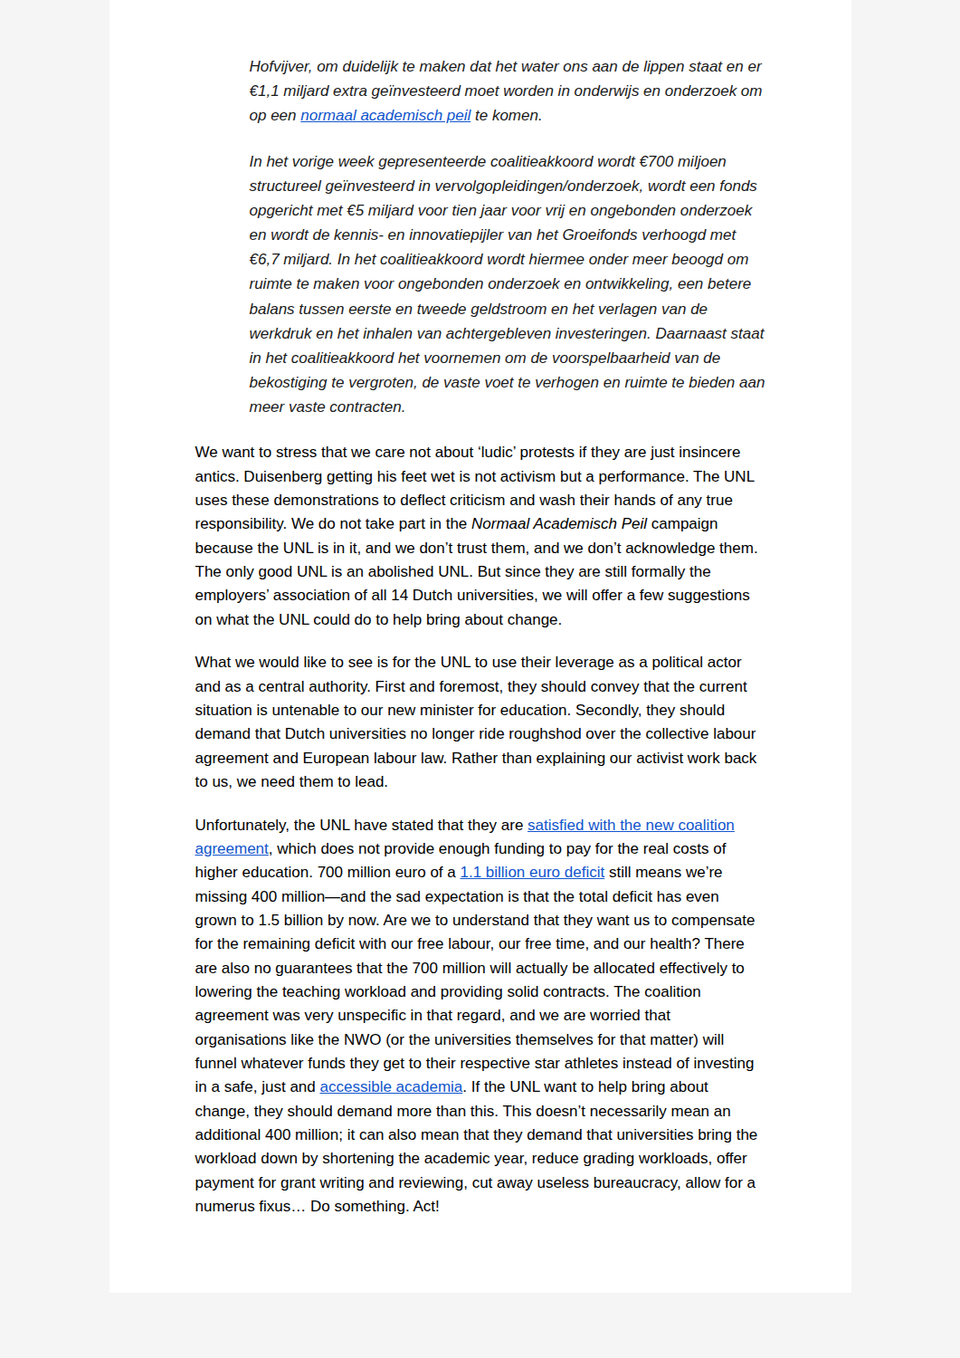Hofvijver, om duidelijk te maken dat het water ons aan de lippen staat en er €1,1 miljard extra geïnvesteerd moet worden in onderwijs en onderzoek om op een normaal academisch peil te komen.
In het vorige week gepresenteerde coalitieakkoord wordt €700 miljoen structureel geïnvesteerd in vervolgopleidingen/onderzoek, wordt een fonds opgericht met €5 miljard voor tien jaar voor vrij en ongebonden onderzoek en wordt de kennis- en innovatiepijler van het Groeifonds verhoogd met €6,7 miljard. In het coalitieakkoord wordt hiermee onder meer beoogd om ruimte te maken voor ongebonden onderzoek en ontwikkeling, een betere balans tussen eerste en tweede geldstroom en het verlagen van de werkdruk en het inhalen van achtergebleven investeringen. Daarnaast staat in het coalitieakkoord het voornemen om de voorspelbaarheid van de bekostiging te vergroten, de vaste voet te verhogen en ruimte te bieden aan meer vaste contracten.
We want to stress that we care not about ‘ludic’ protests if they are just insincere antics. Duisenberg getting his feet wet is not activism but a performance. The UNL uses these demonstrations to deflect criticism and wash their hands of any true responsibility. We do not take part in the Normaal Academisch Peil campaign because the UNL is in it, and we don’t trust them, and we don’t acknowledge them. The only good UNL is an abolished UNL. But since they are still formally the employers’ association of all 14 Dutch universities, we will offer a few suggestions on what the UNL could do to help bring about change.
What we would like to see is for the UNL to use their leverage as a political actor and as a central authority. First and foremost, they should convey that the current situation is untenable to our new minister for education. Secondly, they should demand that Dutch universities no longer ride roughshod over the collective labour agreement and European labour law. Rather than explaining our activist work back to us, we need them to lead.
Unfortunately, the UNL have stated that they are satisfied with the new coalition agreement, which does not provide enough funding to pay for the real costs of higher education. 700 million euro of a 1.1 billion euro deficit still means we’re missing 400 million—and the sad expectation is that the total deficit has even grown to 1.5 billion by now. Are we to understand that they want us to compensate for the remaining deficit with our free labour, our free time, and our health? There are also no guarantees that the 700 million will actually be allocated effectively to lowering the teaching workload and providing solid contracts. The coalition agreement was very unspecific in that regard, and we are worried that organisations like the NWO (or the universities themselves for that matter) will funnel whatever funds they get to their respective star athletes instead of investing in a safe, just and accessible academia. If the UNL want to help bring about change, they should demand more than this. This doesn’t necessarily mean an additional 400 million; it can also mean that they demand that universities bring the workload down by shortening the academic year, reduce grading workloads, offer payment for grant writing and reviewing, cut away useless bureaucracy, allow for a numerus fixus… Do something. Act!